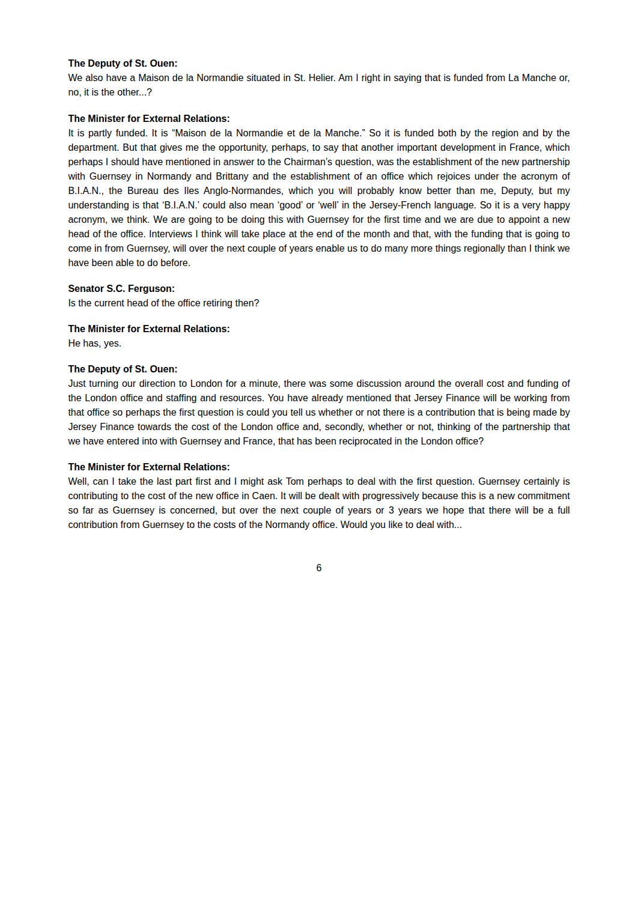The Deputy of St. Ouen:
We also have a Maison de la Normandie situated in St. Helier. Am I right in saying that is funded from La Manche or, no, it is the other...?
The Minister for External Relations:
It is partly funded. It is “Maison de la Normandie et de la Manche.” So it is funded both by the region and by the department. But that gives me the opportunity, perhaps, to say that another important development in France, which perhaps I should have mentioned in answer to the Chairman’s question, was the establishment of the new partnership with Guernsey in Normandy and Brittany and the establishment of an office which rejoices under the acronym of B.I.A.N., the Bureau des Iles Anglo-Normandes, which you will probably know better than me, Deputy, but my understanding is that ‘B.I.A.N.’ could also mean ‘good’ or ‘well’ in the Jersey-French language. So it is a very happy acronym, we think. We are going to be doing this with Guernsey for the first time and we are due to appoint a new head of the office. Interviews I think will take place at the end of the month and that, with the funding that is going to come in from Guernsey, will over the next couple of years enable us to do many more things regionally than I think we have been able to do before.
Senator S.C. Ferguson:
Is the current head of the office retiring then?
The Minister for External Relations:
He has, yes.
The Deputy of St. Ouen:
Just turning our direction to London for a minute, there was some discussion around the overall cost and funding of the London office and staffing and resources. You have already mentioned that Jersey Finance will be working from that office so perhaps the first question is could you tell us whether or not there is a contribution that is being made by Jersey Finance towards the cost of the London office and, secondly, whether or not, thinking of the partnership that we have entered into with Guernsey and France, that has been reciprocated in the London office?
The Minister for External Relations:
Well, can I take the last part first and I might ask Tom perhaps to deal with the first question. Guernsey certainly is contributing to the cost of the new office in Caen. It will be dealt with progressively because this is a new commitment so far as Guernsey is concerned, but over the next couple of years or 3 years we hope that there will be a full contribution from Guernsey to the costs of the Normandy office. Would you like to deal with...
6